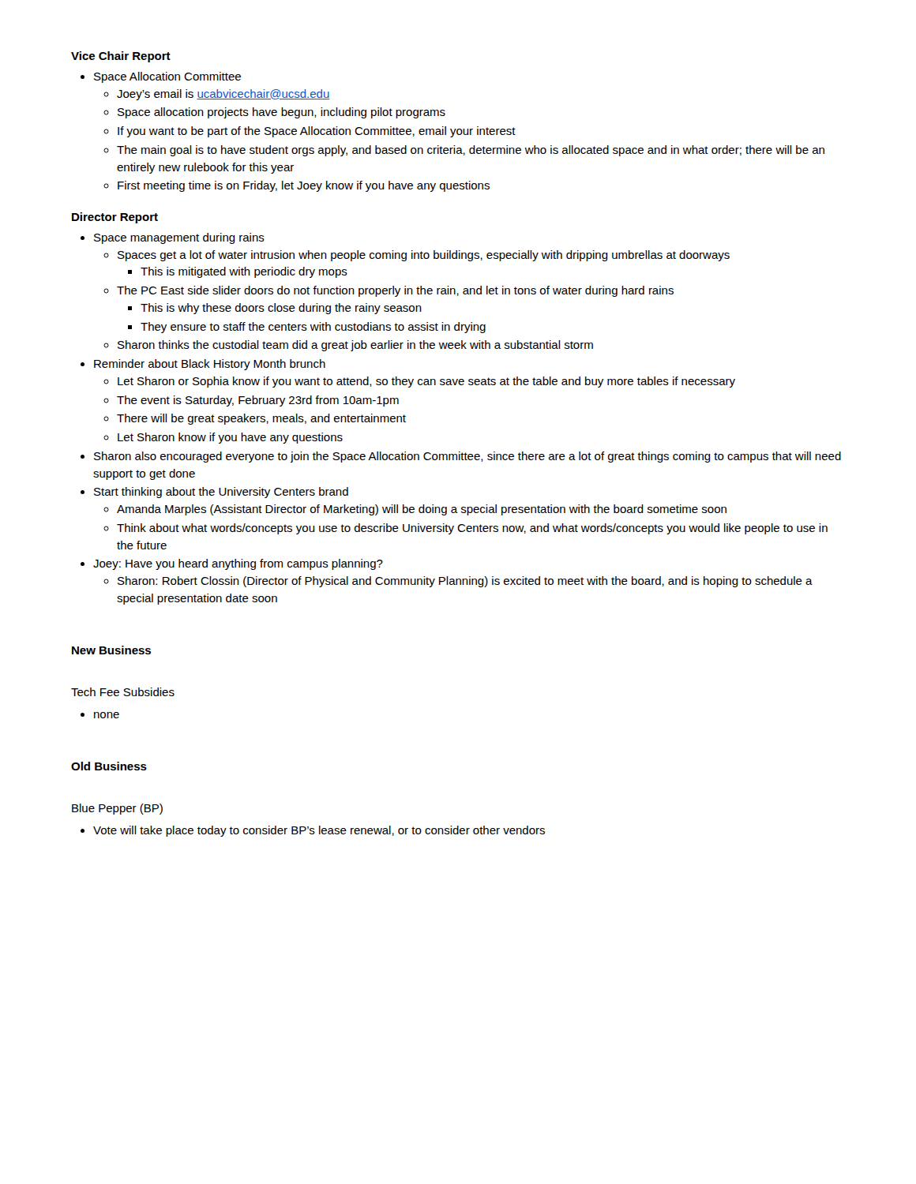Vice Chair Report
Space Allocation Committee
Joey’s email is ucabvicechair@ucsd.edu
Space allocation projects have begun, including pilot programs
If you want to be part of the Space Allocation Committee, email your interest
The main goal is to have student orgs apply, and based on criteria, determine who is allocated space and in what order; there will be an entirely new rulebook for this year
First meeting time is on Friday, let Joey know if you have any questions
Director Report
Space management during rains
Spaces get a lot of water intrusion when people coming into buildings, especially with dripping umbrellas at doorways
This is mitigated with periodic dry mops
The PC East side slider doors do not function properly in the rain, and let in tons of water during hard rains
This is why these doors close during the rainy season
They ensure to staff the centers with custodians to assist in drying
Sharon thinks the custodial team did a great job earlier in the week with a substantial storm
Reminder about Black History Month brunch
Let Sharon or Sophia know if you want to attend, so they can save seats at the table and buy more tables if necessary
The event is Saturday, February 23rd from 10am-1pm
There will be great speakers, meals, and entertainment
Let Sharon know if you have any questions
Sharon also encouraged everyone to join the Space Allocation Committee, since there are a lot of great things coming to campus that will need support to get done
Start thinking about the University Centers brand
Amanda Marples (Assistant Director of Marketing) will be doing a special presentation with the board sometime soon
Think about what words/concepts you use to describe University Centers now, and what words/concepts you would like people to use in the future
Joey: Have you heard anything from campus planning?
Sharon: Robert Clossin (Director of Physical and Community Planning) is excited to meet with the board, and is hoping to schedule a special presentation date soon
New Business
Tech Fee Subsidies
none
Old Business
Blue Pepper (BP)
Vote will take place today to consider BP’s lease renewal, or to consider other vendors